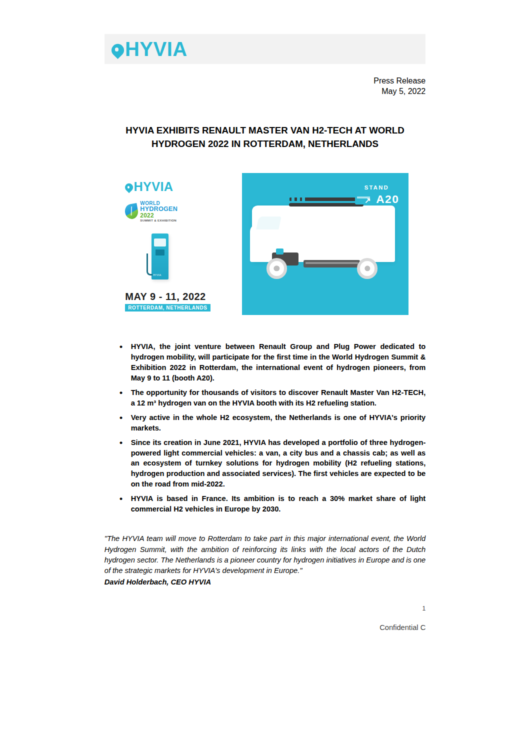HYVIA
Press Release
May 5, 2022
HYVIA EXHIBITS RENAULT MASTER VAN H2-TECH AT WORLD HYDROGEN 2022 IN ROTTERDAM, NETHERLANDS
HYVIA
WORLD HYDROGEN 2022 SUMMIT & EXHIBITION
HYVIA
MAY 9 - 11, 2022
ROTTERDAM, NETHERLANDS
STAND ↗ A20
HYVIA, the joint venture between Renault Group and Plug Power dedicated to hydrogen mobility, will participate for the first time in the World Hydrogen Summit & Exhibition 2022 in Rotterdam, the international event of hydrogen pioneers, from May 9 to 11 (booth A20).
The opportunity for thousands of visitors to discover Renault Master Van H2-TECH, a 12 m³ hydrogen van on the HYVIA booth with its H2 refueling station.
Very active in the whole H2 ecosystem, the Netherlands is one of HYVIA's priority markets.
Since its creation in June 2021, HYVIA has developed a portfolio of three hydrogen-powered light commercial vehicles: a van, a city bus and a chassis cab; as well as an ecosystem of turnkey solutions for hydrogen mobility (H2 refueling stations, hydrogen production and associated services). The first vehicles are expected to be on the road from mid-2022.
HYVIA is based in France. Its ambition is to reach a 30% market share of light commercial H2 vehicles in Europe by 2030.
"The HYVIA team will move to Rotterdam to take part in this major international event, the World Hydrogen Summit, with the ambition of reinforcing its links with the local actors of the Dutch hydrogen sector. The Netherlands is a pioneer country for hydrogen initiatives in Europe and is one of the strategic markets for HYVIA's development in Europe."
David Holderbach, CEO HYVIA
1
Confidential C